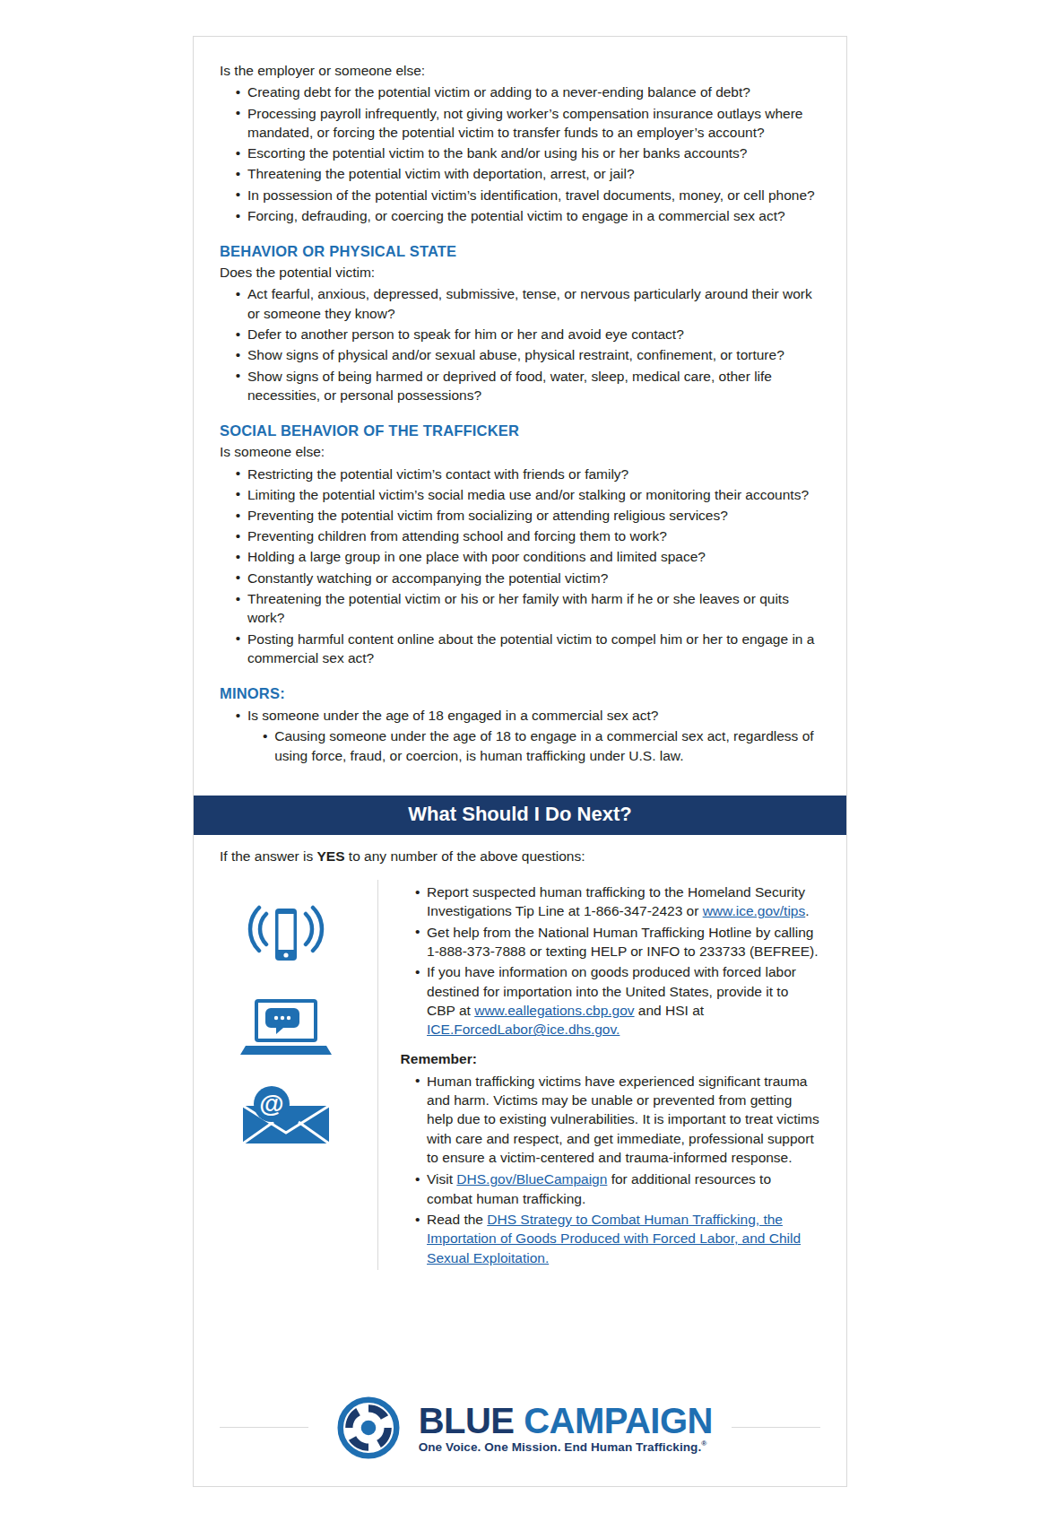Is the employer or someone else:
Creating debt for the potential victim or adding to a never-ending balance of debt?
Processing payroll infrequently, not giving worker’s compensation insurance outlays where mandated, or forcing the potential victim to transfer funds to an employer’s account?
Escorting the potential victim to the bank and/or using his or her banks accounts?
Threatening the potential victim with deportation, arrest, or jail?
In possession of the potential victim’s identification, travel documents, money, or cell phone?
Forcing, defrauding, or coercing the potential victim to engage in a commercial sex act?
Behavior or Physical State
Does the potential victim:
Act fearful, anxious, depressed, submissive, tense, or nervous particularly around their work or someone they know?
Defer to another person to speak for him or her and avoid eye contact?
Show signs of physical and/or sexual abuse, physical restraint, confinement, or torture?
Show signs of being harmed or deprived of food, water, sleep, medical care, other life necessities, or personal possessions?
Social Behavior of the Trafficker
Is someone else:
Restricting the potential victim’s contact with friends or family?
Limiting the potential victim’s social media use and/or stalking or monitoring their accounts?
Preventing the potential victim from socializing or attending religious services?
Preventing children from attending school and forcing them to work?
Holding a large group in one place with poor conditions and limited space?
Constantly watching or accompanying the potential victim?
Threatening the potential victim or his or her family with harm if he or she leaves or quits work?
Posting harmful content online about the potential victim to compel him or her to engage in a commercial sex act?
Minors:
Is someone under the age of 18 engaged in a commercial sex act?
Causing someone under the age of 18 to engage in a commercial sex act, regardless of using force, fraud, or coercion, is human trafficking under U.S. law.
What Should I Do Next?
If the answer is YES to any number of the above questions:
@
Report suspected human trafficking to the Homeland Security Investigations Tip Line at 1-866-347-2423 or www.ice.gov/tips.
Get help from the National Human Trafficking Hotline by calling 1-888-373-7888 or texting HELP or INFO to 233733 (BEFREE).
If you have information on goods produced with forced labor destined for importation into the United States, provide it to CBP at www.eallegations.cbp.gov and HSI at ICE.ForcedLabor@ice.dhs.gov.
Remember:
Human trafficking victims have experienced significant trauma and harm. Victims may be unable or prevented from getting help due to existing vulnerabilities. It is important to treat victims with care and respect, and get immediate, professional support to ensure a victim-centered and trauma-informed response.
Visit DHS.gov/BlueCampaign for additional resources to combat human trafficking.
Read the DHS Strategy to Combat Human Trafficking, the Importation of Goods Produced with Forced Labor, and Child Sexual Exploitation.
BLUE CAMPAIGN
One Voice. One Mission. End Human Trafficking.®